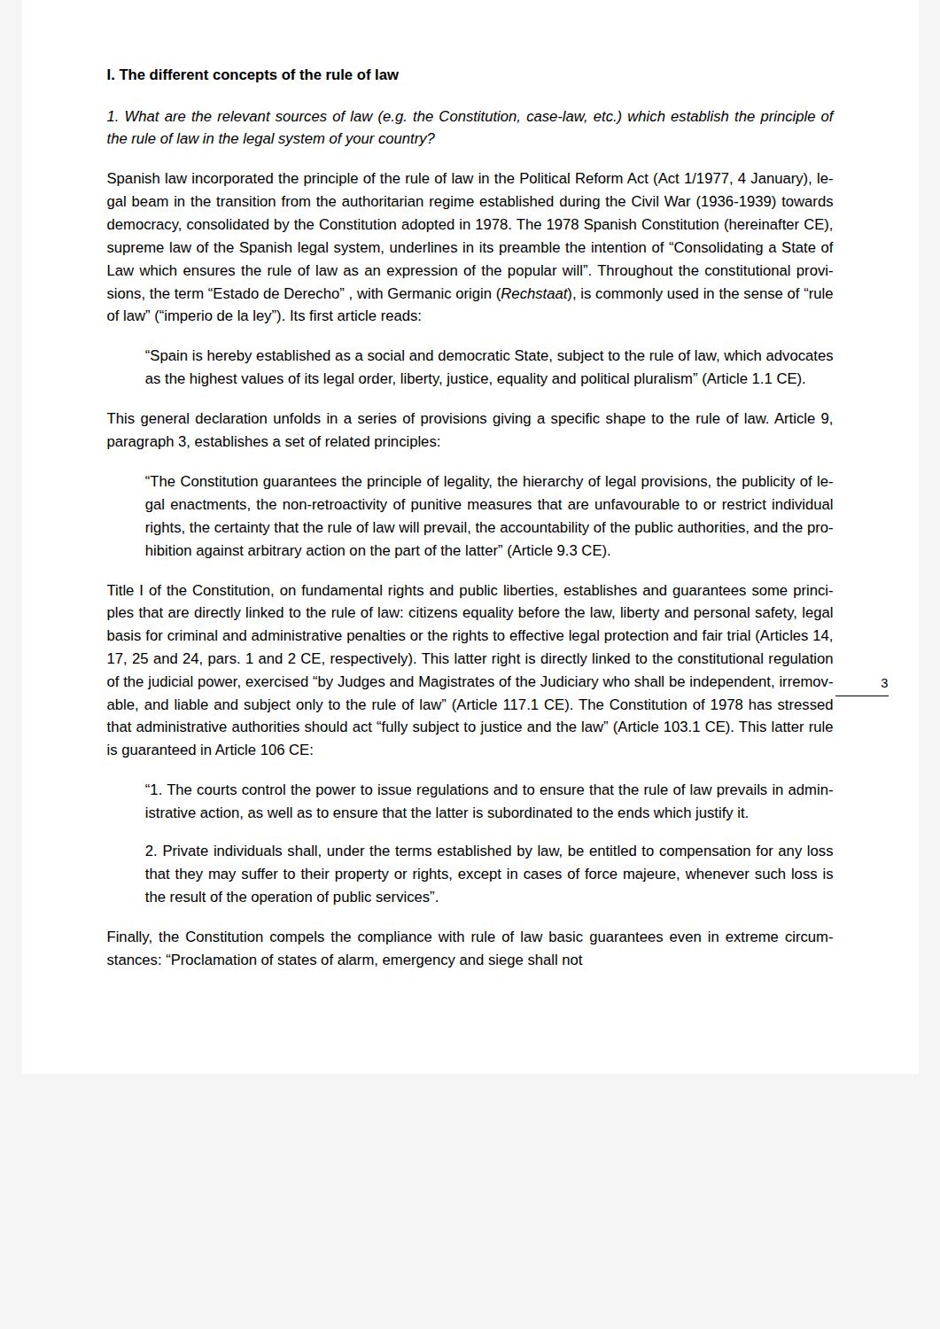3
I. The different concepts of the rule of law
1. What are the relevant sources of law (e.g. the Constitution, case-law, etc.) which establish the principle of the rule of law in the legal system of your country?
Spanish law incorporated the principle of the rule of law in the Political Reform Act (Act 1/1977, 4 January), legal beam in the transition from the authoritarian regime established during the Civil War (1936-1939) towards democracy, consolidated by the Constitution adopted in 1978. The 1978 Spanish Constitution (hereinafter CE), supreme law of the Spanish legal system, underlines in its preamble the intention of “Consolidating a State of Law which ensures the rule of law as an expression of the popular will”. Throughout the constitutional provisions, the term “Estado de Derecho” , with Germanic origin (Rechstaat), is commonly used in the sense of “rule of law” (“imperio de la ley”). Its first article reads:
“Spain is hereby established as a social and democratic State, subject to the rule of law, which advocates as the highest values of its legal order, liberty, justice, equality and political pluralism” (Article 1.1 CE).
This general declaration unfolds in a series of provisions giving a specific shape to the rule of law. Article 9, paragraph 3, establishes a set of related principles:
“The Constitution guarantees the principle of legality, the hierarchy of legal provisions, the publicity of legal enactments, the non-retroactivity of punitive measures that are unfavourable to or restrict individual rights, the certainty that the rule of law will prevail, the accountability of the public authorities, and the prohibition against arbitrary action on the part of the latter” (Article 9.3 CE).
Title I of the Constitution, on fundamental rights and public liberties, establishes and guarantees some principles that are directly linked to the rule of law: citizens equality before the law, liberty and personal safety, legal basis for criminal and administrative penalties or the rights to effective legal protection and fair trial (Articles 14, 17, 25 and 24, pars. 1 and 2 CE, respectively). This latter right is directly linked to the constitutional regulation of the judicial power, exercised “by Judges and Magistrates of the Judiciary who shall be independent, irremovable, and liable and subject only to the rule of law” (Article 117.1 CE). The Constitution of 1978 has stressed that administrative authorities should act “fully subject to justice and the law” (Article 103.1 CE). This latter rule is guaranteed in Article 106 CE:
“1. The courts control the power to issue regulations and to ensure that the rule of law prevails in administrative action, as well as to ensure that the latter is subordinated to the ends which justify it.
2. Private individuals shall, under the terms established by law, be entitled to compensation for any loss that they may suffer to their property or rights, except in cases of force majeure, whenever such loss is the result of the operation of public services”.
Finally, the Constitution compels the compliance with rule of law basic guarantees even in extreme circumstances: “Proclamation of states of alarm, emergency and siege shall not